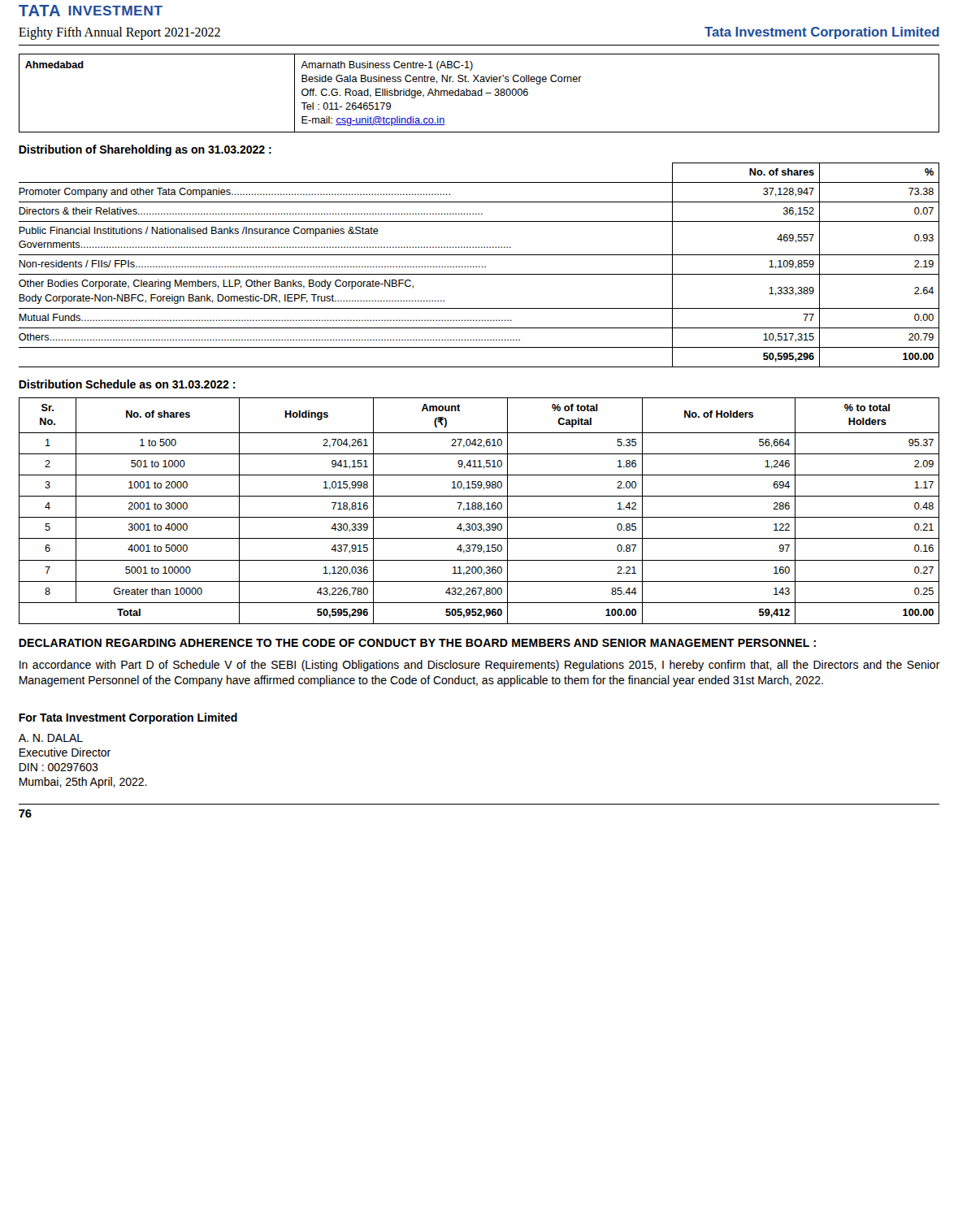TATA INVESTMENT
Eighty Fifth Annual Report 2021-2022
Tata Investment Corporation Limited
| Ahmedabad | Amarnath Business Centre-1 (ABC-1) Beside Gala Business Centre, Nr. St. Xavier’s College Corner Off. C.G. Road, Ellisbridge, Ahmedabad – 380006 Tel : 011- 26465179 E-mail: csg-unit@tcplindia.co.in |
Distribution of Shareholding as on 31.03.2022 :
| | No. of shares | % |
| Promoter Company and other Tata Companies ............................................................................. | 37,128,947 | 73.38 |
| Directors & their Relatives ......................................................................................................................... | 36,152 | 0.07 |
| Public Financial Institutions / Nationalised Banks /Insurance Companies &State Governments ....................................................................................................................................................... | 469,557 | 0.93 |
| Non-residents / FIIs/ FPIs ........................................................................................................................... | 1,109,859 | 2.19 |
| Other Bodies Corporate, Clearing Members, LLP, Other Banks, Body Corporate-NBFC, Body Corporate-Non-NBFC, Foreign Bank, Domestic-DR, IEPF, Trust ....................................... | 1,333,389 | 2.64 |
| Mutual Funds ....................................................................................................................................................... | 77 | 0.00 |
| Others ..................................................................................................................................................................... | 10,517,315 | 20.79 |
| | 50,595,296 | 100.00 |
Distribution Schedule as on 31.03.2022 :
| Sr. No. | No. of shares | Holdings | Amount (₹) | % of total Capital | No. of Holders | % to total Holders |
| --- | --- | --- | --- | --- | --- | --- |
| 1 | 1 to 500 | 2,704,261 | 27,042,610 | 5.35 | 56,664 | 95.37 |
| 2 | 501 to 1000 | 941,151 | 9,411,510 | 1.86 | 1,246 | 2.09 |
| 3 | 1001 to 2000 | 1,015,998 | 10,159,980 | 2.00 | 694 | 1.17 |
| 4 | 2001 to 3000 | 718,816 | 7,188,160 | 1.42 | 286 | 0.48 |
| 5 | 3001 to 4000 | 430,339 | 4,303,390 | 0.85 | 122 | 0.21 |
| 6 | 4001 to 5000 | 437,915 | 4,379,150 | 0.87 | 97 | 0.16 |
| 7 | 5001 to 10000 | 1,120,036 | 11,200,360 | 2.21 | 160 | 0.27 |
| 8 | Greater than 10000 | 43,226,780 | 432,267,800 | 85.44 | 143 | 0.25 |
| Total | 50,595,296 | 505,952,960 | 100.00 | 59,412 | 100.00 |
DECLARATION REGARDING ADHERENCE TO THE CODE OF CONDUCT BY THE BOARD MEMBERS AND SENIOR MANAGEMENT PERSONNEL :
In accordance with Part D of Schedule V of the SEBI (Listing Obligations and Disclosure Requirements) Regulations 2015, I hereby confirm that, all the Directors and the Senior Management Personnel of the Company have affirmed compliance to the Code of Conduct, as applicable to them for the financial year ended 31st March, 2022.
For Tata Investment Corporation Limited
A. N. DALAL
Executive Director
DIN : 00297603
Mumbai, 25th April, 2022.
76